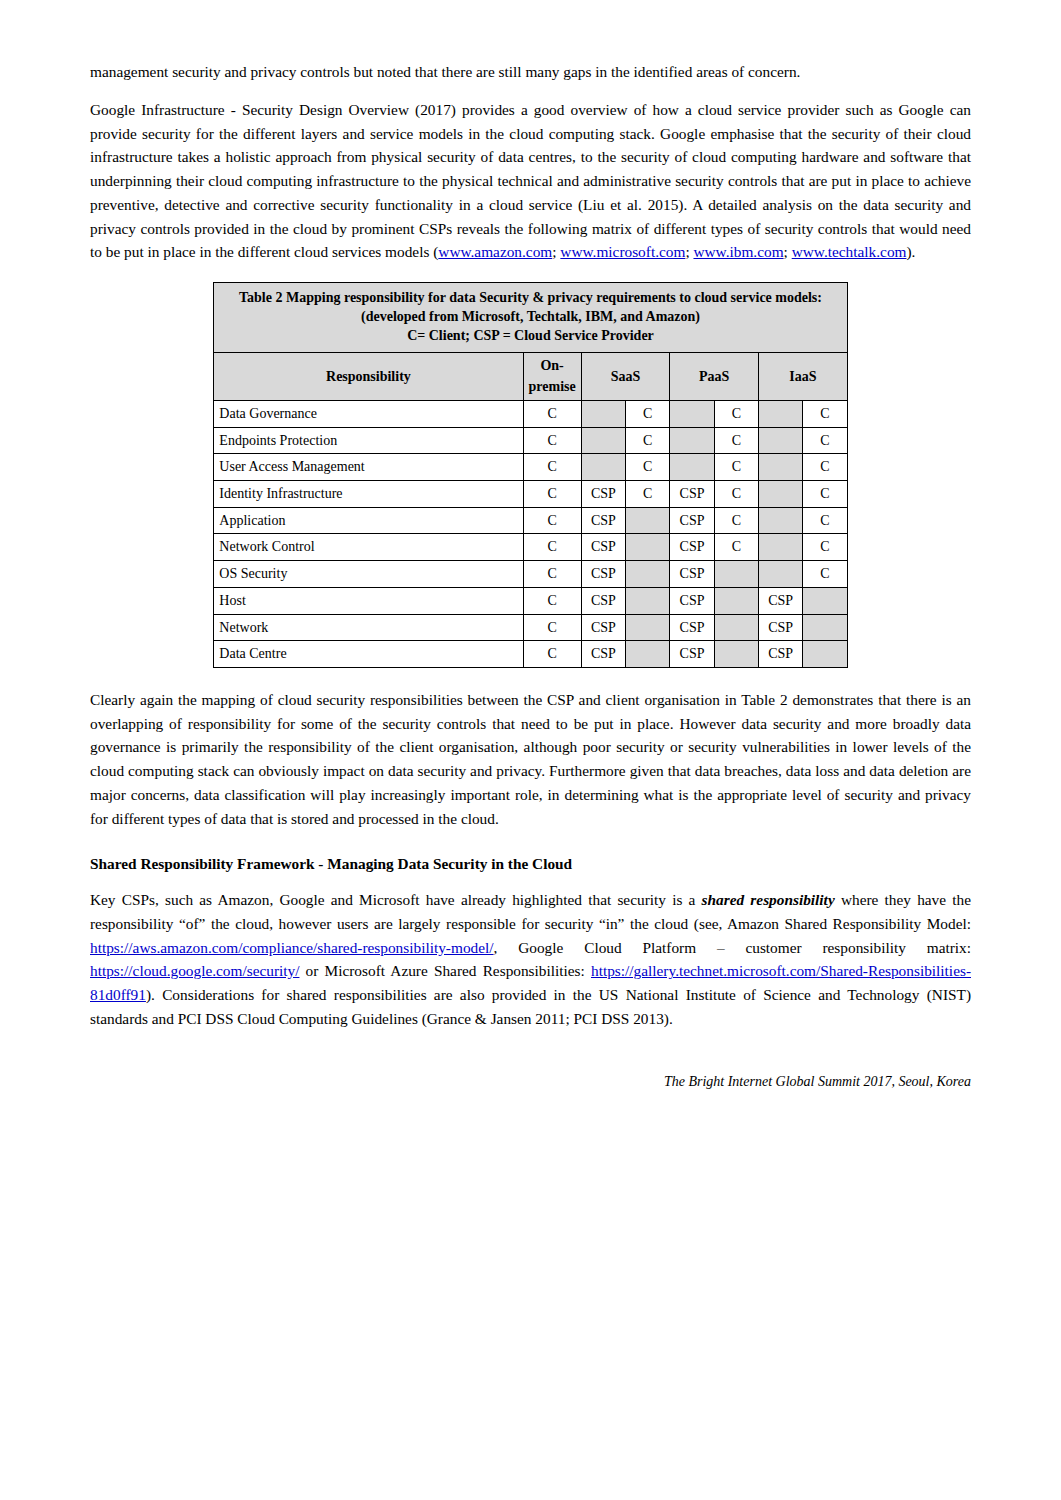management security and privacy controls but noted that there are still many gaps in the identified areas of concern.
Google Infrastructure - Security Design Overview (2017) provides a good overview of how a cloud service provider such as Google can provide security for the different layers and service models in the cloud computing stack. Google emphasise that the security of their cloud infrastructure takes a holistic approach from physical security of data centres, to the security of cloud computing hardware and software that underpinning their cloud computing infrastructure to the physical technical and administrative security controls that are put in place to achieve preventive, detective and corrective security functionality in a cloud service (Liu et al. 2015). A detailed analysis on the data security and privacy controls provided in the cloud by prominent CSPs reveals the following matrix of different types of security controls that would need to be put in place in the different cloud services models (www.amazon.com; www.microsoft.com; www.ibm.com; www.techtalk.com).
Table 2 Mapping responsibility for data Security & privacy requirements to cloud service models: (developed from Microsoft, Techtalk, IBM, and Amazon) C= Client; CSP = Cloud Service Provider
| Responsibility | On-premise | SaaS | PaaS | IaaS |
| --- | --- | --- | --- | --- |
| Data Governance | C | | C | | C | | C |
| Endpoints Protection | C | | C | | C | | C |
| User Access Management | C | | C | | C | | C |
| Identity Infrastructure | C | CSP | C | CSP | C | | C |
| Application | C | CSP | | CSP | C | | C |
| Network Control | C | CSP | | CSP | C | | C |
| OS Security | C | CSP | | CSP | | | C |
| Host | C | CSP | | CSP | | CSP | |
| Network | C | CSP | | CSP | | CSP | |
| Data Centre | C | CSP | | CSP | | CSP | |
Clearly again the mapping of cloud security responsibilities between the CSP and client organisation in Table 2 demonstrates that there is an overlapping of responsibility for some of the security controls that need to be put in place. However data security and more broadly data governance is primarily the responsibility of the client organisation, although poor security or security vulnerabilities in lower levels of the cloud computing stack can obviously impact on data security and privacy. Furthermore given that data breaches, data loss and data deletion are major concerns, data classification will play increasingly important role, in determining what is the appropriate level of security and privacy for different types of data that is stored and processed in the cloud.
Shared Responsibility Framework - Managing Data Security in the Cloud
Key CSPs, such as Amazon, Google and Microsoft have already highlighted that security is a shared responsibility where they have the responsibility “of” the cloud, however users are largely responsible for security “in” the cloud (see, Amazon Shared Responsibility Model: https://aws.amazon.com/compliance/shared-responsibility-model/, Google Cloud Platform – customer responsibility matrix: https://cloud.google.com/security/ or Microsoft Azure Shared Responsibilities: https://gallery.technet.microsoft.com/Shared-Responsibilities-81d0ff91). Considerations for shared responsibilities are also provided in the US National Institute of Science and Technology (NIST) standards and PCI DSS Cloud Computing Guidelines (Grance & Jansen 2011; PCI DSS 2013).
The Bright Internet Global Summit 2017, Seoul, Korea